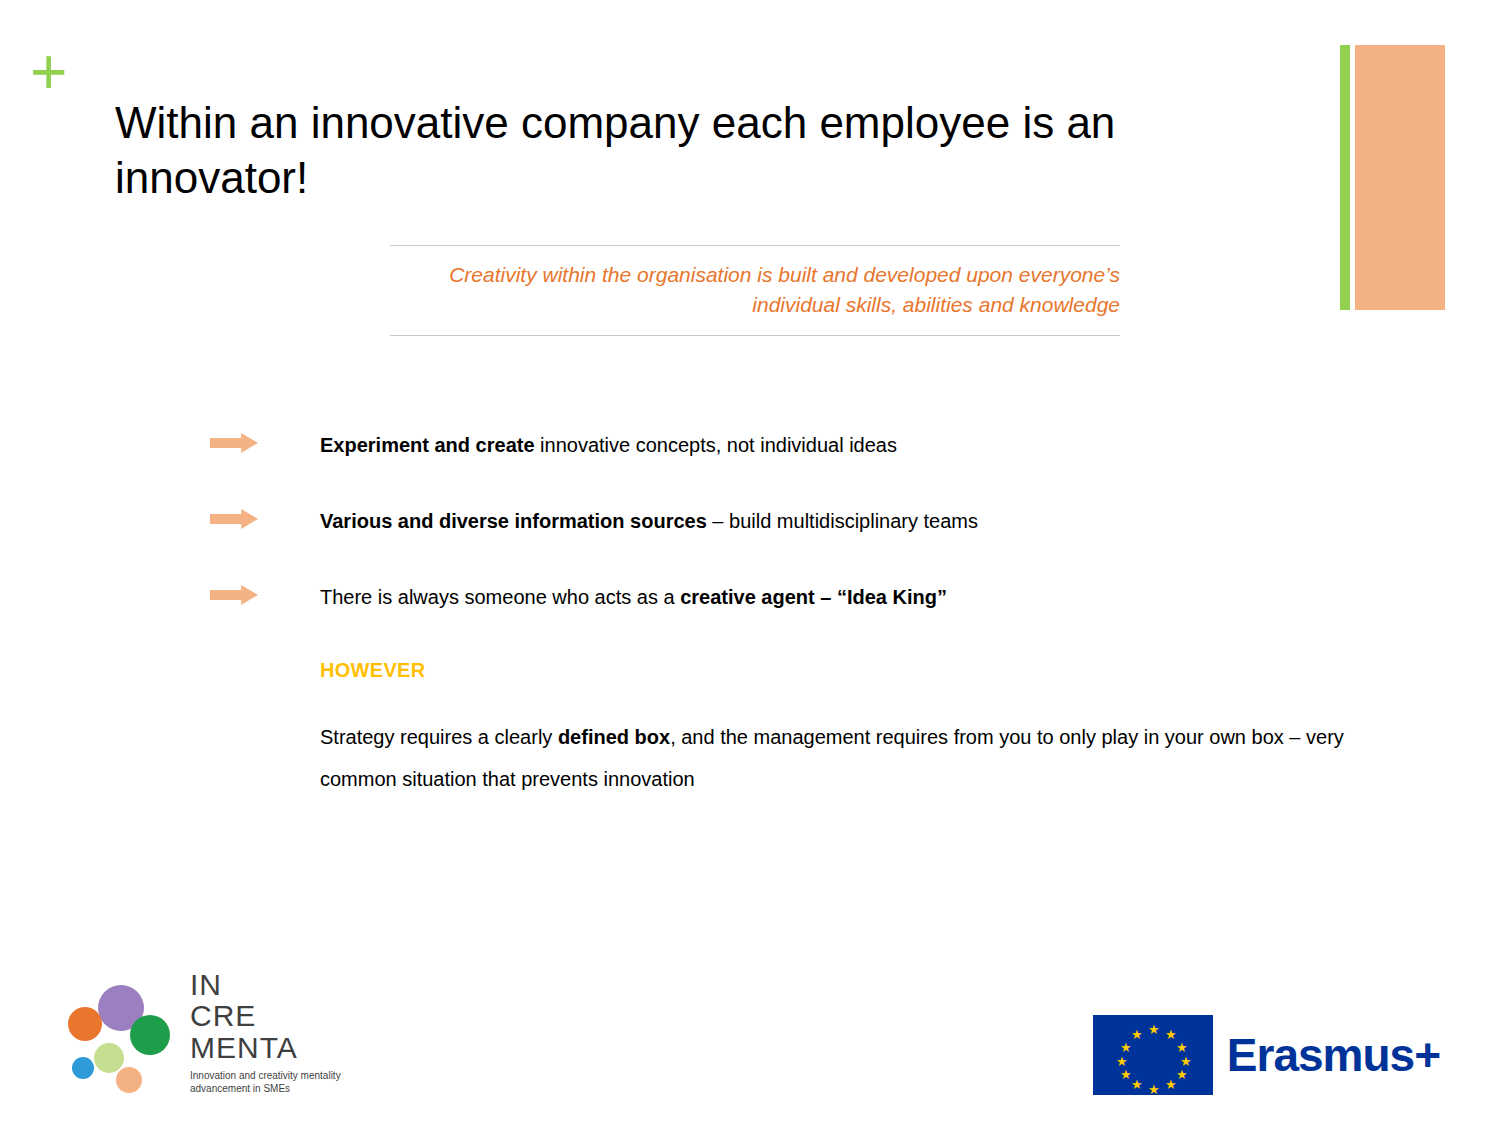+
Within an innovative company each employee is an innovator!
Creativity within the organisation is built and developed upon everyone’s individual skills, abilities and knowledge
Experiment and create innovative concepts, not individual ideas
Various and diverse information sources – build multidisciplinary teams
There is always someone who acts as a creative agent – “Idea King”
HOWEVER
Strategy requires a clearly defined box, and the management requires from you to only play in your own box – very common situation that prevents innovation
IN
CRE
MENTA
Innovation and creativity mentality
advancement in SMEs
★ ★ ★ ★ ★ ★ ★ ★ ★ ★ ★ ★
Erasmus+